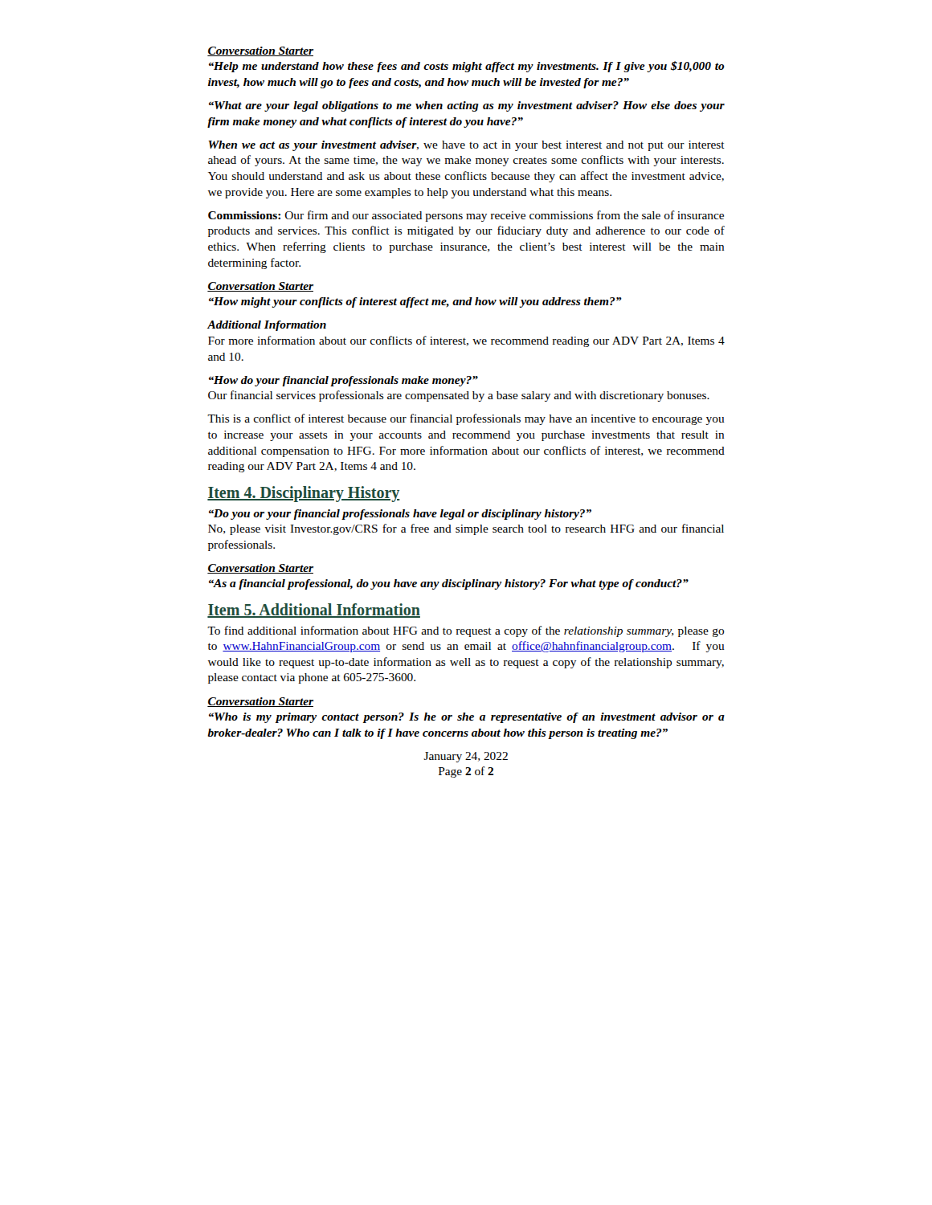Conversation Starter
“Help me understand how these fees and costs might affect my investments. If I give you $10,000 to invest, how much will go to fees and costs, and how much will be invested for me?”
“What are your legal obligations to me when acting as my investment adviser? How else does your firm make money and what conflicts of interest do you have?”
When we act as your investment adviser, we have to act in your best interest and not put our interest ahead of yours. At the same time, the way we make money creates some conflicts with your interests. You should understand and ask us about these conflicts because they can affect the investment advice, we provide you. Here are some examples to help you understand what this means.
Commissions: Our firm and our associated persons may receive commissions from the sale of insurance products and services. This conflict is mitigated by our fiduciary duty and adherence to our code of ethics. When referring clients to purchase insurance, the client’s best interest will be the main determining factor.
Conversation Starter
“How might your conflicts of interest affect me, and how will you address them?”
Additional Information
For more information about our conflicts of interest, we recommend reading our ADV Part 2A, Items 4 and 10.
“How do your financial professionals make money?”
Our financial services professionals are compensated by a base salary and with discretionary bonuses.
This is a conflict of interest because our financial professionals may have an incentive to encourage you to increase your assets in your accounts and recommend you purchase investments that result in additional compensation to HFG. For more information about our conflicts of interest, we recommend reading our ADV Part 2A, Items 4 and 10.
Item 4. Disciplinary History
“Do you or your financial professionals have legal or disciplinary history?”
No, please visit Investor.gov/CRS for a free and simple search tool to research HFG and our financial professionals.
Conversation Starter
“As a financial professional, do you have any disciplinary history? For what type of conduct?”
Item 5. Additional Information
To find additional information about HFG and to request a copy of the relationship summary, please go to www.HahnFinancialGroup.com or send us an email at office@hahnfinancialgroup.com. If you would like to request up-to-date information as well as to request a copy of the relationship summary, please contact via phone at 605-275-3600.
Conversation Starter
“Who is my primary contact person? Is he or she a representative of an investment advisor or a broker-dealer? Who can I talk to if I have concerns about how this person is treating me?”
January 24, 2022
Page 2 of 2